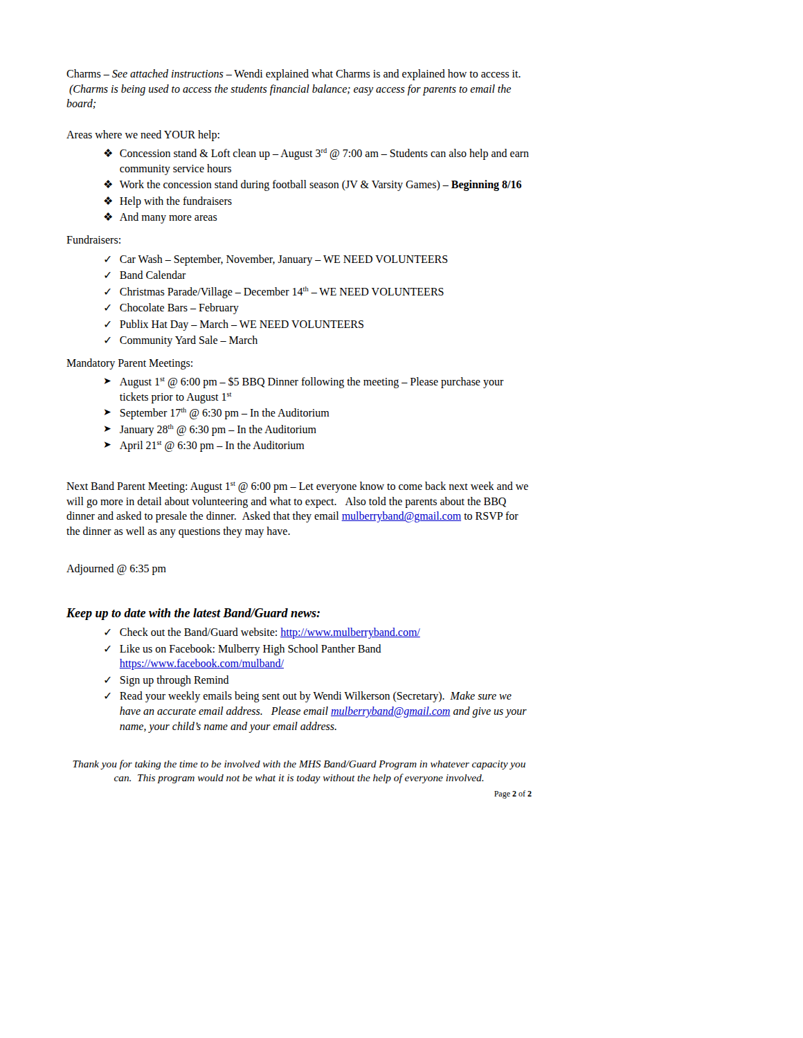Charms – See attached instructions – Wendi explained what Charms is and explained how to access it. (Charms is being used to access the students financial balance; easy access for parents to email the board;
Areas where we need YOUR help:
Concession stand & Loft clean up – August 3rd @ 7:00 am – Students can also help and earn community service hours
Work the concession stand during football season (JV & Varsity Games) – Beginning 8/16
Help with the fundraisers
And many more areas
Fundraisers:
Car Wash – September, November, January – WE NEED VOLUNTEERS
Band Calendar
Christmas Parade/Village – December 14th – WE NEED VOLUNTEERS
Chocolate Bars – February
Publix Hat Day – March – WE NEED VOLUNTEERS
Community Yard Sale – March
Mandatory Parent Meetings:
August 1st @ 6:00 pm – $5 BBQ Dinner following the meeting – Please purchase your tickets prior to August 1st
September 17th @ 6:30 pm – In the Auditorium
January 28th @ 6:30 pm – In the Auditorium
April 21st @ 6:30 pm – In the Auditorium
Next Band Parent Meeting: August 1st @ 6:00 pm – Let everyone know to come back next week and we will go more in detail about volunteering and what to expect. Also told the parents about the BBQ dinner and asked to presale the dinner. Asked that they email mulberryband@gmail.com to RSVP for the dinner as well as any questions they may have.
Adjourned @ 6:35 pm
Keep up to date with the latest Band/Guard news:
Check out the Band/Guard website: http://www.mulberryband.com/
Like us on Facebook: Mulberry High School Panther Band
https://www.facebook.com/mulband/
Sign up through Remind
Read your weekly emails being sent out by Wendi Wilkerson (Secretary). Make sure we have an accurate email address. Please email mulberryband@gmail.com and give us your name, your child’s name and your email address.
Thank you for taking the time to be involved with the MHS Band/Guard Program in whatever capacity you can. This program would not be what it is today without the help of everyone involved.
Page 2 of 2